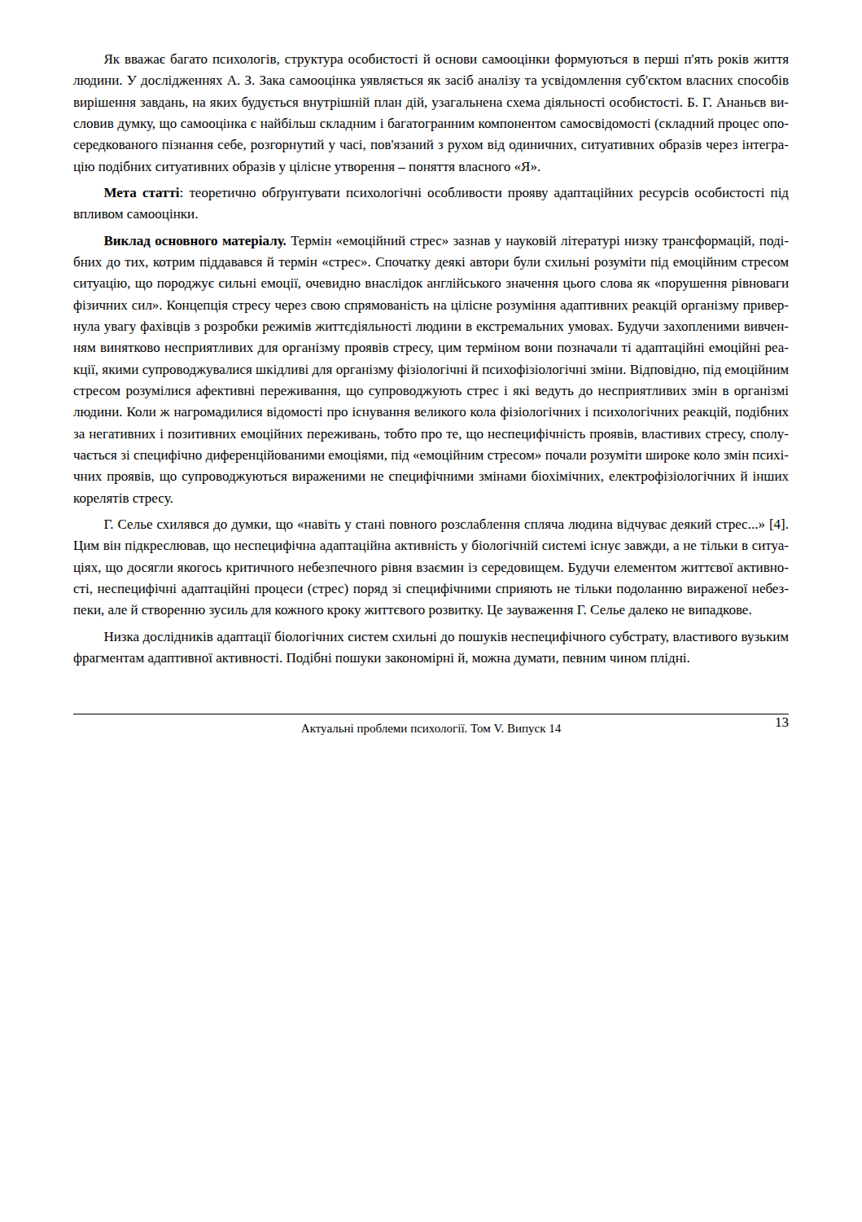Як вважає багато психологів, структура особистості й основи самооцінки формуються в перші п'ять років життя людини. У дослідженнях А. З. Зака самооцінка уявляється як засіб аналізу та усвідомлення суб'єктом власних способів вирішення завдань, на яких будується внутрішній план дій, узагальнена схема діяльності особистості. Б. Г. Ананьєв висловив думку, що самооцінка є найбільш складним і багатогранним компонентом самосвідомості (складний процес опосередкованого пізнання себе, розгорнутий у часі, пов'язаний з рухом від одиничних, ситуативних образів через інтеграцію подібних ситуативних образів у цілісне утворення – поняття власного «Я».
Мета статті: теоретично обґрунтувати психологічні особливости прояву адаптаційних ресурсів особистості під впливом самооцінки.
Виклад основного матеріалу. Термін «емоційний стрес» зазнав у науковій літературі низку трансформацій, подібних до тих, котрим піддавався й термін «стрес». Спочатку деякі автори були схильні розуміти під емоційним стресом ситуацію, що породжує сильні емоції, очевидно внаслідок англійського значення цього слова як «порушення рівноваги фізичних сил». Концепція стресу через свою спрямованість на цілісне розуміння адаптивних реакцій організму привернула увагу фахівців з розробки режимів життєдіяльності людини в екстремальних умовах. Будучи захопленими вивченням винятково несприятливих для організму проявів стресу, цим терміном вони позначали ті адаптаційні емоційні реакції, якими супроводжувалися шкідливі для організму фізіологічні й психофізіологічні зміни. Відповідно, під емоційним стресом розумілися афективні переживання, що супроводжують стрес і які ведуть до несприятливих змін в організмі людини. Коли ж нагромадилися відомості про існування великого кола фізіологічних і психологічних реакцій, подібних за негативних і позитивних емоційних переживань, тобто про те, що неспецифічність проявів, властивих стресу, сполучається зі специфічно диференційованими емоціями, під «емоційним стресом» почали розуміти широке коло змін психічних проявів, що супроводжуються вираженими не специфічними змінами біохімічних, електрофізіологічних й інших корелятів стресу.
Г. Селье схилявся до думки, що «навіть у стані повного розслаблення спляча людина відчуває деякий стрес...» [4]. Цим він підкреслював, що неспецифічна адаптаційна активність у біологічній системі існує завжди, а не тільки в ситуаціях, що досягли якогось критичного небезпечного рівня взаємин із середовищем. Будучи елементом життєвої активності, неспецифічні адаптаційні процеси (стрес) поряд зі специфічними сприяють не тільки подоланню вираженої небезпеки, але й створенню зусиль для кожного кроку життєвого розвитку. Це зауваження Г. Селье далеко не випадкове.
Низка дослідників адаптації біологічних систем схильні до пошуків неспецифічного субстрату, властивого вузьким фрагментам адаптивної активності. Подібні пошуки закономірні й, можна думати, певним чином плідні.
Актуальні проблеми психології. Том V. Випуск 14 13